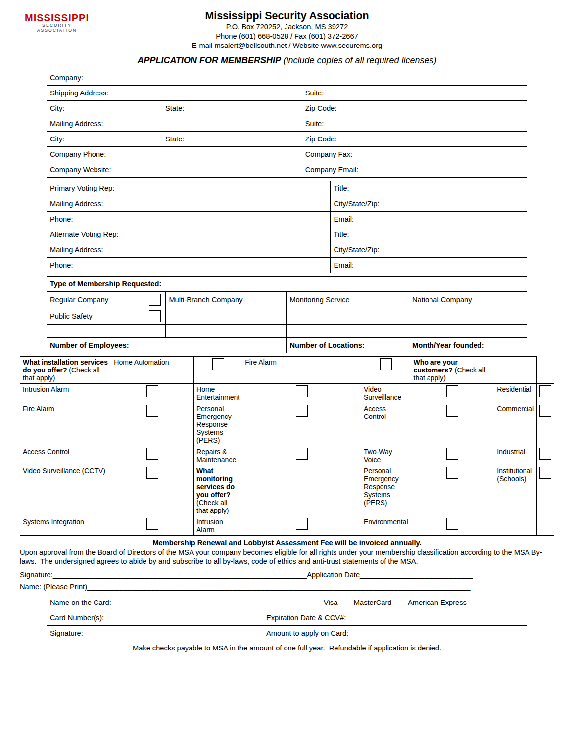MISSISSIPPI
SECURITY ASSOCIATION
Mississippi Security Association
P.O. Box 720252, Jackson, MS 39272
Phone (601) 668-0528 / Fax (601) 372-2667
E-mail msalert@bellsouth.net / Website www.securems.org
APPLICATION FOR MEMBERSHIP (include copies of all required licenses)
| Company: |
| Shipping Address: | Suite: |
| City: | State: | Zip Code: |
| Mailing Address: | Suite: |
| City: | State: | Zip Code: |
| Company Phone: | Company Fax: |
| Company Website: | Company Email: |
| Primary Voting Rep: | Title: |
| Mailing Address: | City/State/Zip: |
| Phone: | Email: |
| Alternate Voting Rep: | Title: |
| Mailing Address: | City/State/Zip: |
| Phone: | Email: |
| Type of Membership Requested: |
| Regular Company | | Multi-Branch Company | Monitoring Service | National Company |
| Public Safety | | | | |
| Number of Employees: | Number of Locations: | Month/Year founded: |
| What installation services do you offer? (Check all that apply) | Home Automation | | Fire Alarm | | Who are your customers? (Check all that apply) | |
| Intrusion Alarm | | Home Entertainment | | Video Surveillance | | Residential | |
| Fire Alarm | | Personal Emergency Response Systems (PERS) | | Access Control | | Commercial | |
| Access Control | | Repairs & Maintenance | | Two-Way Voice | | Industrial | |
| Video Surveillance (CCTV) | | What monitoring services do you offer? (Check all that apply) | | Personal Emergency Response Systems (PERS) | | Institutional (Schools) | |
| Systems Integration | | Intrusion Alarm | | Environmental | | | |
Membership Renewal and Lobbyist Assessment Fee will be invoiced annually.
Upon approval from the Board of Directors of the MSA your company becomes eligible for all rights under your membership classification according to the MSA By-laws. The undersigned agrees to abide by and subscribe to all by-laws, code of ethics and anti-trust statements of the MSA.
Signature:_______________________________________________________________Application Date____________________________
Name: (Please Print)_______________________________________________________________________________________________
| Name on the Card: | Visa MasterCard American Express |
| Card Number(s): | Expiration Date & CCV#: |
| Signature: | Amount to apply on Card: |
Make checks payable to MSA in the amount of one full year. Refundable if application is denied.